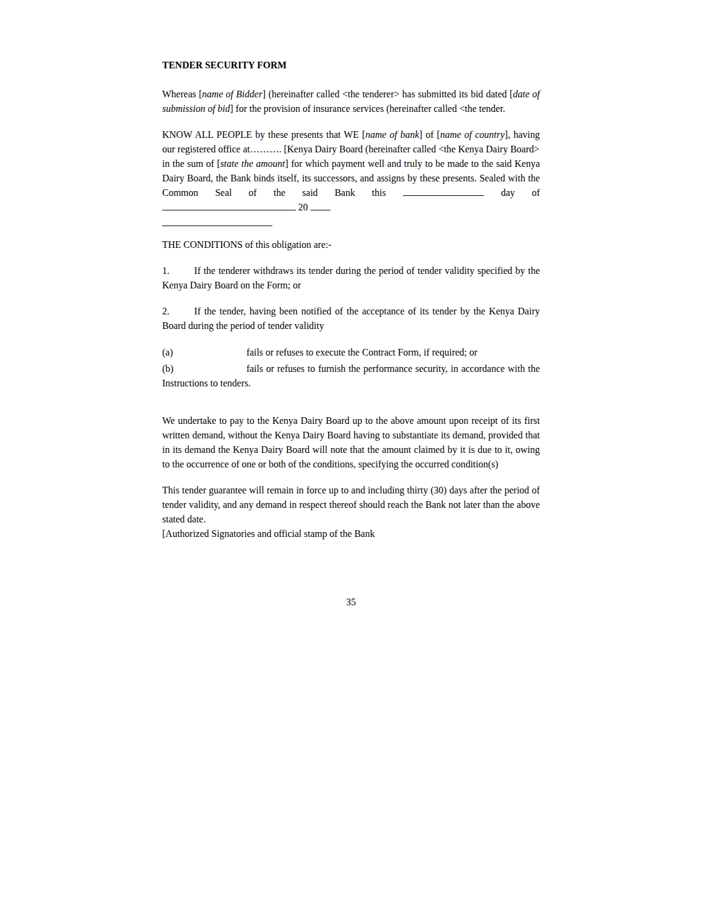TENDER SECURITY FORM
Whereas [name of Bidder] (hereinafter called <the tenderer> has submitted its bid dated [date of submission of bid] for the provision of insurance services (hereinafter called <the tender.
KNOW ALL PEOPLE by these presents that WE [name of bank] of [name of country], having our registered office at………. [Kenya Dairy Board (hereinafter called <the Kenya Dairy Board>
in the sum of [state the amount] for which payment well and truly to be made to the said Kenya Dairy Board, the Bank binds itself, its successors, and assigns by these presents. Sealed with the Common Seal of the said Bank this day of 20
THE CONDITIONS of this obligation are:-
1. If the tenderer withdraws its tender during the period of tender validity specified by the Kenya Dairy Board on the Form; or
2. If the tender, having been notified of the acceptance of its tender by the Kenya Dairy Board during the period of tender validity
(a) fails or refuses to execute the Contract Form, if required; or
(b) fails or refuses to furnish the performance security, in accordance with the Instructions to tenders.
We undertake to pay to the Kenya Dairy Board up to the above amount upon receipt of its first written demand, without the Kenya Dairy Board having to substantiate its demand, provided that in its demand the Kenya Dairy Board will note that the amount claimed by it is due to it, owing to the occurrence of one or both of the conditions, specifying the occurred condition(s)
This tender guarantee will remain in force up to and including thirty (30) days after the period of tender validity, and any demand in respect thereof should reach the Bank not later than the above stated date.
[Authorized Signatories and official stamp of the Bank
35